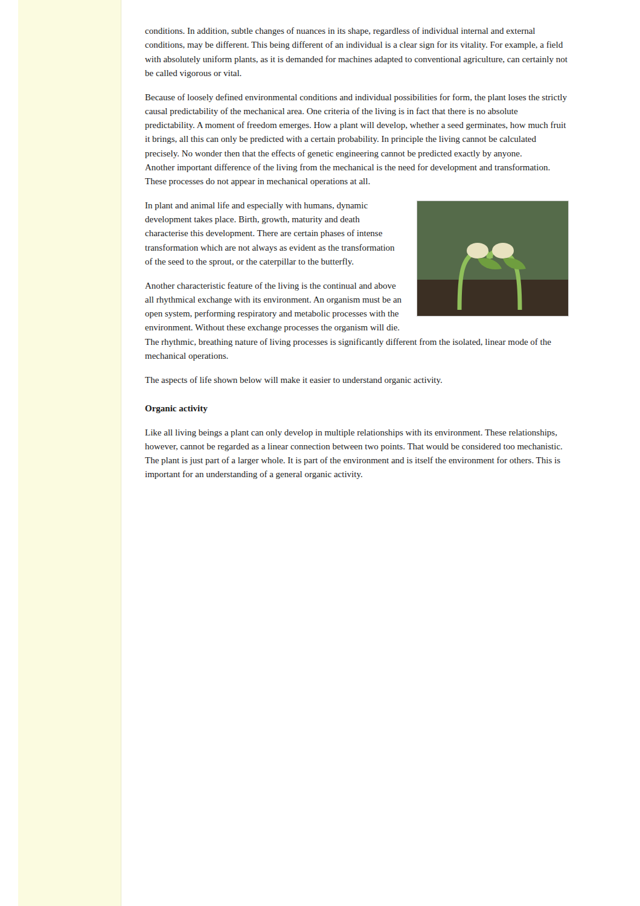conditions. In addition, subtle changes of nuances in its shape, regardless of individual internal and external conditions, may be different. This being different of an individual is a clear sign for its vitality. For example, a field with absolutely uniform plants, as it is demanded for machines adapted to conventional agriculture, can certainly not be called vigorous or vital.
Because of loosely defined environmental conditions and individual possibilities for form, the plant loses the strictly causal predictability of the mechanical area. One criteria of the living is in fact that there is no absolute predictability. A moment of freedom emerges. How a plant will develop, whether a seed germinates, how much fruit it brings, all this can only be predicted with a certain probability. In principle the living cannot be calculated precisely. No wonder then that the effects of genetic engineering cannot be predicted exactly by anyone.
Another important difference of the living from the mechanical is the need for development and transformation. These processes do not appear in mechanical operations at all.
In plant and animal life and especially with humans, dynamic development takes place. Birth, growth, maturity and death characterise this development. There are certain phases of intense transformation which are not always as evident as the transformation of the seed to the sprout, or the caterpillar to the butterfly.
Another characteristic feature of the living is the continual and above all rhythmical exchange with its environment. An organism must be an open system, performing respiratory and metabolic processes with the environment. Without these exchange processes the organism will die. The rhythmic, breathing nature of living processes is significantly different from the isolated, linear mode of the mechanical operations.
The aspects of life shown below will make it easier to understand organic activity.
Organic activity
Like all living beings a plant can only develop in multiple relationships with its environment. These relationships, however, cannot be regarded as a linear connection between two points. That would be considered too mechanistic. The plant is just part of a larger whole. It is part of the environment and is itself the environment for others. This is important for an understanding of a general organic activity.